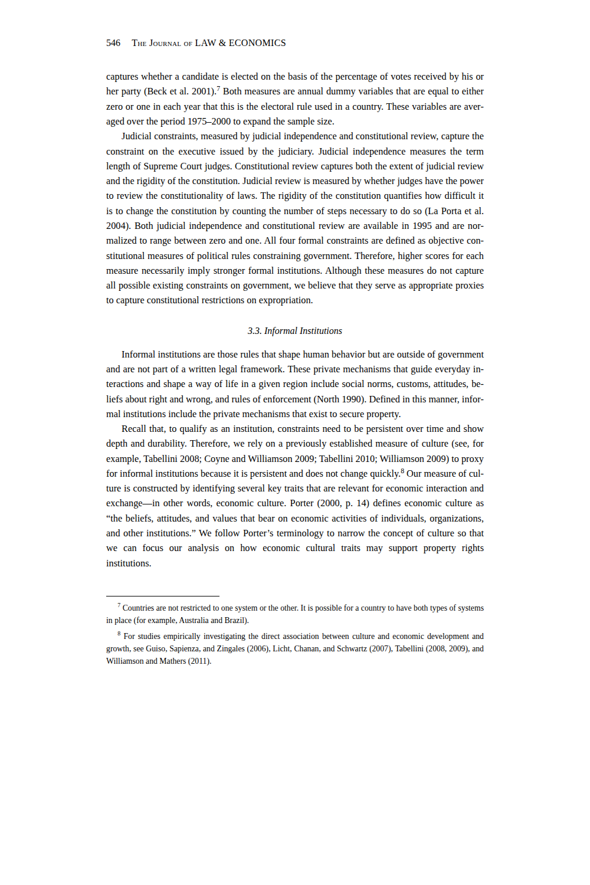546 The Journal of LAW & ECONOMICS
captures whether a candidate is elected on the basis of the percentage of votes received by his or her party (Beck et al. 2001).7 Both measures are annual dummy variables that are equal to either zero or one in each year that this is the electoral rule used in a country. These variables are averaged over the period 1975–2000 to expand the sample size.
Judicial constraints, measured by judicial independence and constitutional review, capture the constraint on the executive issued by the judiciary. Judicial independence measures the term length of Supreme Court judges. Constitutional review captures both the extent of judicial review and the rigidity of the constitution. Judicial review is measured by whether judges have the power to review the constitutionality of laws. The rigidity of the constitution quantifies how difficult it is to change the constitution by counting the number of steps necessary to do so (La Porta et al. 2004). Both judicial independence and constitutional review are available in 1995 and are normalized to range between zero and one. All four formal constraints are defined as objective constitutional measures of political rules constraining government. Therefore, higher scores for each measure necessarily imply stronger formal institutions. Although these measures do not capture all possible existing constraints on government, we believe that they serve as appropriate proxies to capture constitutional restrictions on expropriation.
3.3. Informal Institutions
Informal institutions are those rules that shape human behavior but are outside of government and are not part of a written legal framework. These private mechanisms that guide everyday interactions and shape a way of life in a given region include social norms, customs, attitudes, beliefs about right and wrong, and rules of enforcement (North 1990). Defined in this manner, informal institutions include the private mechanisms that exist to secure property.
Recall that, to qualify as an institution, constraints need to be persistent over time and show depth and durability. Therefore, we rely on a previously established measure of culture (see, for example, Tabellini 2008; Coyne and Williamson 2009; Tabellini 2010; Williamson 2009) to proxy for informal institutions because it is persistent and does not change quickly.8 Our measure of culture is constructed by identifying several key traits that are relevant for economic interaction and exchange—in other words, economic culture. Porter (2000, p. 14) defines economic culture as “the beliefs, attitudes, and values that bear on economic activities of individuals, organizations, and other institutions.” We follow Porter’s terminology to narrow the concept of culture so that we can focus our analysis on how economic cultural traits may support property rights institutions.
7 Countries are not restricted to one system or the other. It is possible for a country to have both types of systems in place (for example, Australia and Brazil).
8 For studies empirically investigating the direct association between culture and economic development and growth, see Guiso, Sapienza, and Zingales (2006), Licht, Chanan, and Schwartz (2007), Tabellini (2008, 2009), and Williamson and Mathers (2011).